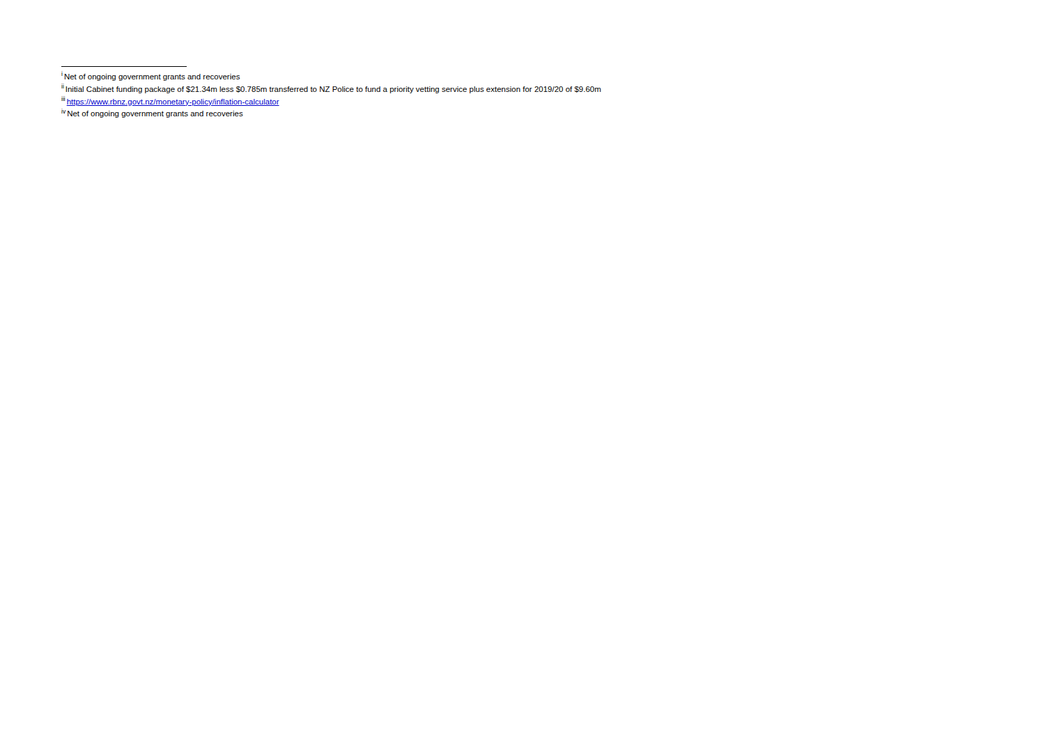iNet of ongoing government grants and recoveries
iiInitial Cabinet funding package of $21.34m less $0.785m transferred to NZ Police to fund a priority vetting service plus extension for 2019/20 of $9.60m
iiihttps://www.rbnz.govt.nz/monetary-policy/inflation-calculator
ivNet of ongoing government grants and recoveries